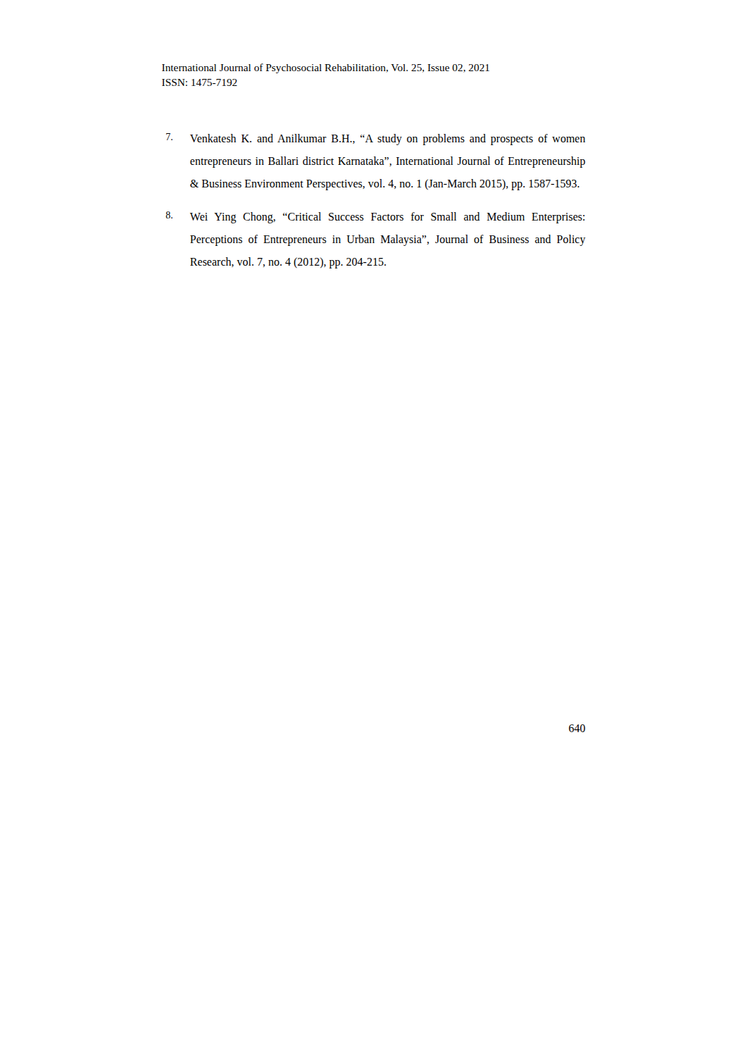International Journal of Psychosocial Rehabilitation, Vol. 25, Issue 02, 2021
ISSN: 1475-7192
Venkatesh K. and Anilkumar B.H., “A study on problems and prospects of women entrepreneurs in Ballari district Karnataka”, International Journal of Entrepreneurship & Business Environment Perspectives, vol. 4, no. 1 (Jan-March 2015), pp. 1587-1593.
Wei Ying Chong, “Critical Success Factors for Small and Medium Enterprises: Perceptions of Entrepreneurs in Urban Malaysia”, Journal of Business and Policy Research, vol. 7, no. 4 (2012), pp. 204-215.
640